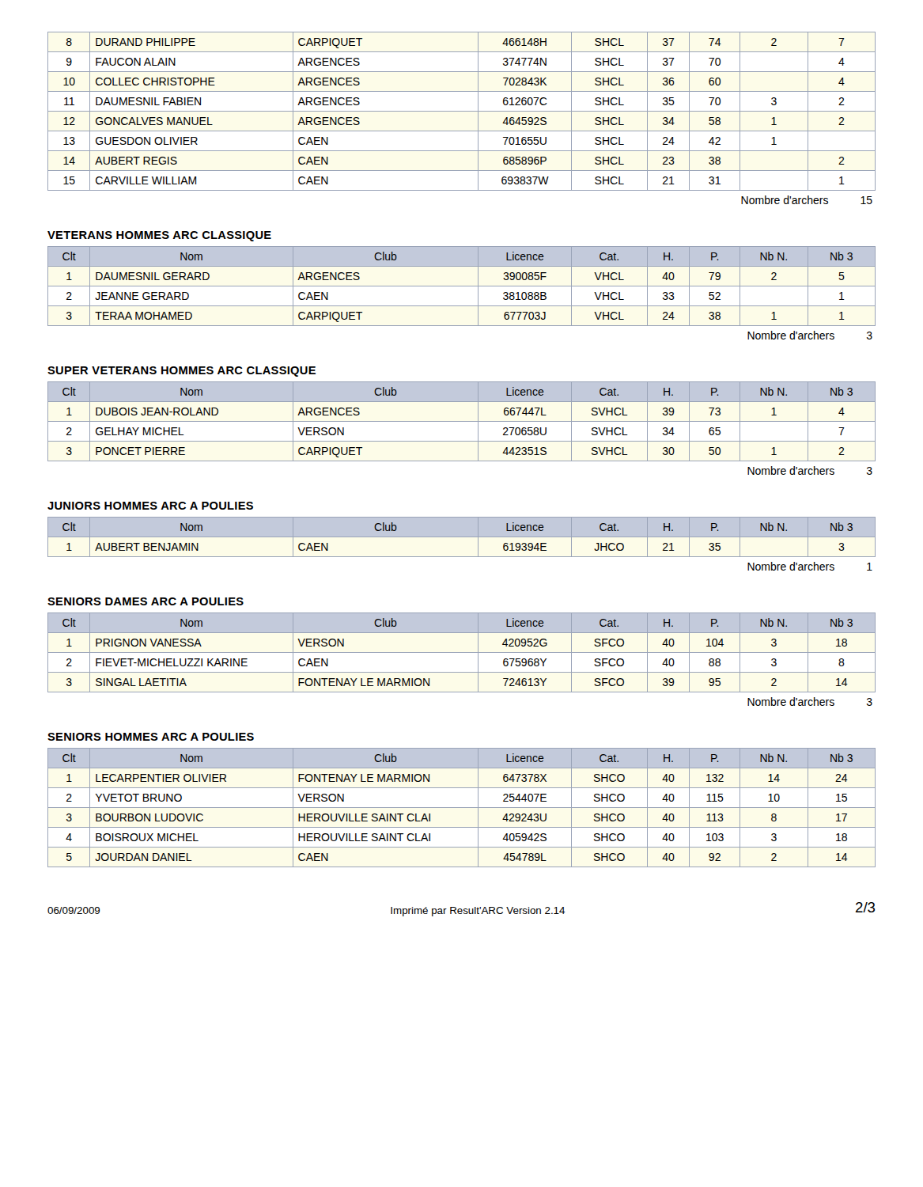| 8 | DURAND PHILIPPE | CARPIQUET | 466148H | SHCL | 37 | 74 | 2 | 7 |
| 9 | FAUCON ALAIN | ARGENCES | 374774N | SHCL | 37 | 70 | | 4 |
| 10 | COLLEC CHRISTOPHE | ARGENCES | 702843K | SHCL | 36 | 60 | | 4 |
| 11 | DAUMESNIL FABIEN | ARGENCES | 612607C | SHCL | 35 | 70 | 3 | 2 |
| 12 | GONCALVES MANUEL | ARGENCES | 464592S | SHCL | 34 | 58 | 1 | 2 |
| 13 | GUESDON OLIVIER | CAEN | 701655U | SHCL | 24 | 42 | 1 | |
| 14 | AUBERT REGIS | CAEN | 685896P | SHCL | 23 | 38 | | 2 |
| 15 | CARVILLE WILLIAM | CAEN | 693837W | SHCL | 21 | 31 | | 1 |
Nombre d'archers15
VETERANS HOMMES ARC CLASSIQUE
| Clt | Nom | Club | Licence | Cat. | H. | P. | Nb N. | Nb 3 |
| --- | --- | --- | --- | --- | --- | --- | --- | --- |
| 1 | DAUMESNIL GERARD | ARGENCES | 390085F | VHCL | 40 | 79 | 2 | 5 |
| 2 | JEANNE GERARD | CAEN | 381088B | VHCL | 33 | 52 | | 1 |
| 3 | TERAA MOHAMED | CARPIQUET | 677703J | VHCL | 24 | 38 | 1 | 1 |
Nombre d'archers3
SUPER VETERANS HOMMES ARC CLASSIQUE
| Clt | Nom | Club | Licence | Cat. | H. | P. | Nb N. | Nb 3 |
| --- | --- | --- | --- | --- | --- | --- | --- | --- |
| 1 | DUBOIS JEAN-ROLAND | ARGENCES | 667447L | SVHCL | 39 | 73 | 1 | 4 |
| 2 | GELHAY MICHEL | VERSON | 270658U | SVHCL | 34 | 65 | | 7 |
| 3 | PONCET PIERRE | CARPIQUET | 442351S | SVHCL | 30 | 50 | 1 | 2 |
Nombre d'archers3
JUNIORS HOMMES ARC A POULIES
| Clt | Nom | Club | Licence | Cat. | H. | P. | Nb N. | Nb 3 |
| --- | --- | --- | --- | --- | --- | --- | --- | --- |
| 1 | AUBERT BENJAMIN | CAEN | 619394E | JHCO | 21 | 35 | | 3 |
Nombre d'archers1
SENIORS DAMES ARC A POULIES
| Clt | Nom | Club | Licence | Cat. | H. | P. | Nb N. | Nb 3 |
| --- | --- | --- | --- | --- | --- | --- | --- | --- |
| 1 | PRIGNON VANESSA | VERSON | 420952G | SFCO | 40 | 104 | 3 | 18 |
| 2 | FIEVET-MICHELUZZI KARINE | CAEN | 675968Y | SFCO | 40 | 88 | 3 | 8 |
| 3 | SINGAL LAETITIA | FONTENAY LE MARMION | 724613Y | SFCO | 39 | 95 | 2 | 14 |
Nombre d'archers3
SENIORS HOMMES ARC A POULIES
| Clt | Nom | Club | Licence | Cat. | H. | P. | Nb N. | Nb 3 |
| --- | --- | --- | --- | --- | --- | --- | --- | --- |
| 1 | LECARPENTIER OLIVIER | FONTENAY LE MARMION | 647378X | SHCO | 40 | 132 | 14 | 24 |
| 2 | YVETOT BRUNO | VERSON | 254407E | SHCO | 40 | 115 | 10 | 15 |
| 3 | BOURBON LUDOVIC | HEROUVILLE SAINT CLAI | 429243U | SHCO | 40 | 113 | 8 | 17 |
| 4 | BOISROUX MICHEL | HEROUVILLE SAINT CLAI | 405942S | SHCO | 40 | 103 | 3 | 18 |
| 5 | JOURDAN DANIEL | CAEN | 454789L | SHCO | 40 | 92 | 2 | 14 |
06/09/2009
Imprimé par Result'ARC Version 2.14
2/3